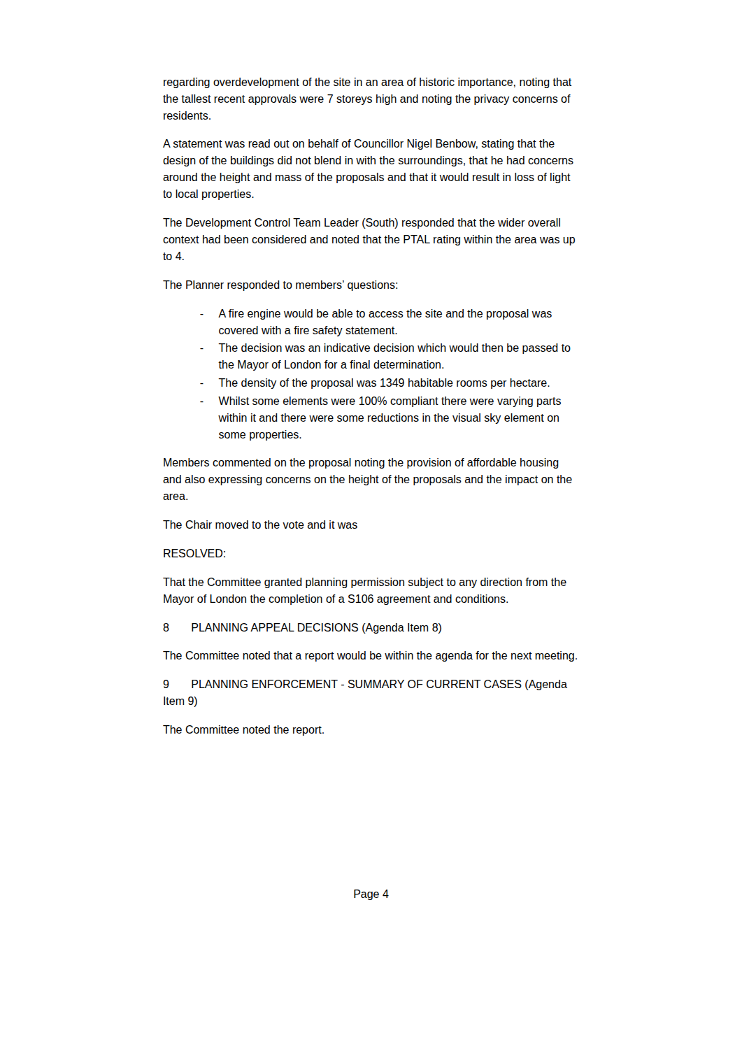regarding overdevelopment of the site in an area of historic importance, noting that the tallest recent approvals were 7 storeys high and noting the privacy concerns of residents.
A statement was read out on behalf of Councillor Nigel Benbow, stating that the design of the buildings did not blend in with the surroundings, that he had concerns around the height and mass of the proposals and that it would result in loss of light to local properties.
The Development Control Team Leader (South) responded that the wider overall context had been considered and noted that the PTAL rating within the area was up to 4.
The Planner responded to members’ questions:
A fire engine would be able to access the site and the proposal was covered with a fire safety statement.
The decision was an indicative decision which would then be passed to the Mayor of London for a final determination.
The density of the proposal was 1349 habitable rooms per hectare.
Whilst some elements were 100% compliant there were varying parts within it and there were some reductions in the visual sky element on some properties.
Members commented on the proposal noting the provision of affordable housing and also expressing concerns on the height of the proposals and the impact on the area.
The Chair moved to the vote and it was
RESOLVED:
That the Committee granted planning permission subject to any direction from the Mayor of London the completion of a S106 agreement and conditions.
8 PLANNING APPEAL DECISIONS (Agenda Item 8)
The Committee noted that a report would be within the agenda for the next meeting.
9 PLANNING ENFORCEMENT - SUMMARY OF CURRENT CASES (Agenda Item 9)
The Committee noted the report.
Page 4